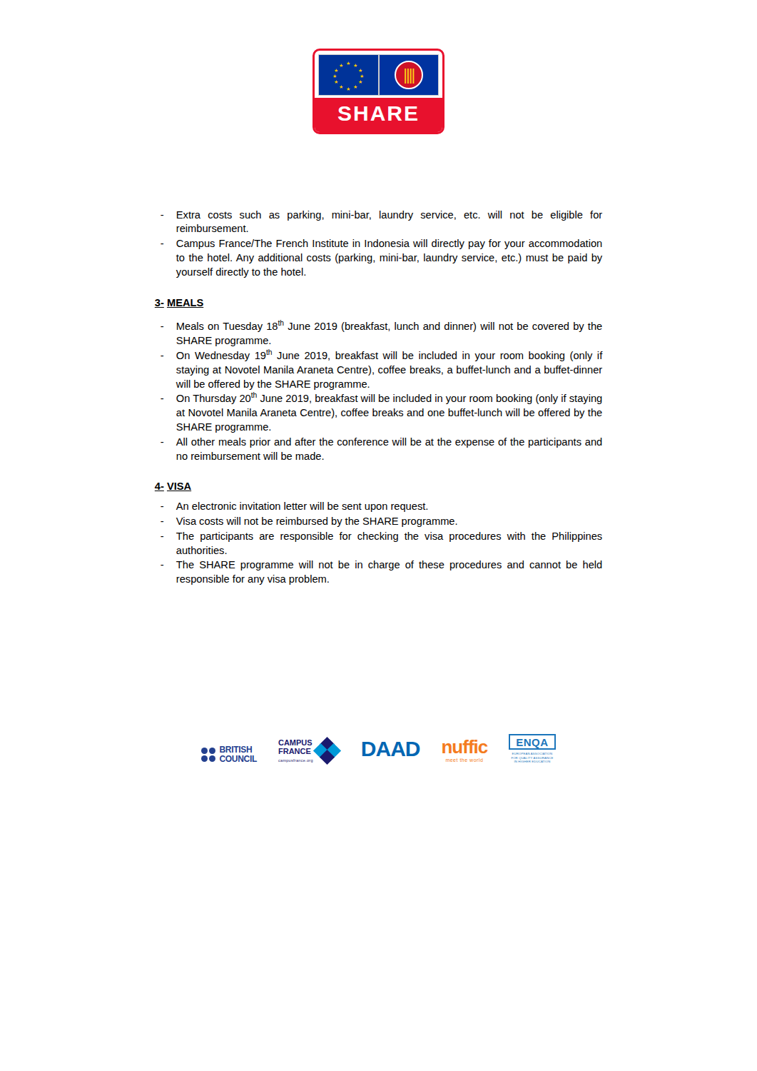★ ★ ★ ★ ★ ★ ★ ★ ★ ★ ★ ★
||||
SHARE
Extra costs such as parking, mini-bar, laundry service, etc. will not be eligible for reimbursement.
Campus France/The French Institute in Indonesia will directly pay for your accommodation to the hotel. Any additional costs (parking, mini-bar, laundry service, etc.) must be paid by yourself directly to the hotel.
3- MEALS
Meals on Tuesday 18th June 2019 (breakfast, lunch and dinner) will not be covered by the SHARE programme.
On Wednesday 19th June 2019, breakfast will be included in your room booking (only if staying at Novotel Manila Araneta Centre), coffee breaks, a buffet-lunch and a buffet-dinner will be offered by the SHARE programme.
On Thursday 20th June 2019, breakfast will be included in your room booking (only if staying at Novotel Manila Araneta Centre), coffee breaks and one buffet-lunch will be offered by the SHARE programme.
All other meals prior and after the conference will be at the expense of the participants and no reimbursement will be made.
4- VISA
An electronic invitation letter will be sent upon request.
Visa costs will not be reimbursed by the SHARE programme.
The participants are responsible for checking the visa procedures with the Philippines authorities.
The SHARE programme will not be in charge of these procedures and cannot be held responsible for any visa problem.
BRITISH
COUNCIL
CAMPUS
FRANCE
campusfrance.org
DAAD
nuffic
meet the world
ENQA
European Association
for Quality Assurance
in Higher Education